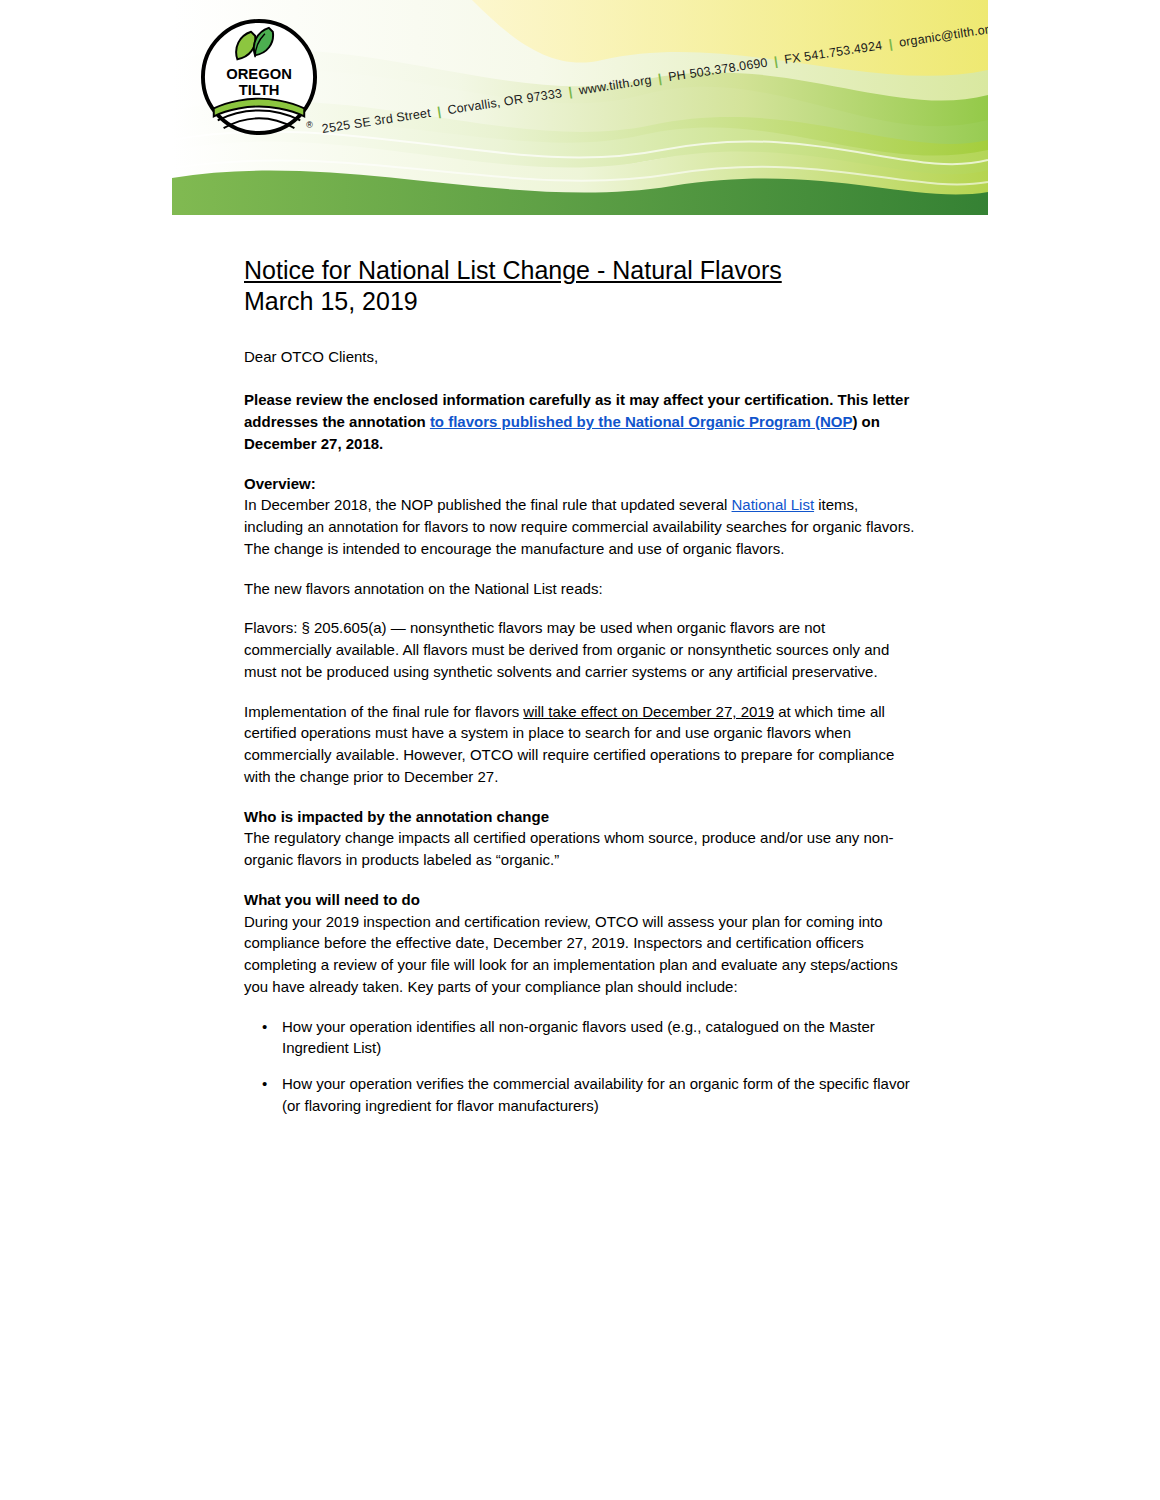OREGON TILTH ®
2525 SE 3rd Street | Corvallis, OR 97333 | www.tilth.org | PH 503.378.0690 | FX 541.753.4924 | organic@tilth.org
Notice for National List Change - Natural Flavors
March 15, 2019
Dear OTCO Clients,
Please review the enclosed information carefully as it may affect your certification. This letter addresses the annotation to flavors published by the National Organic Program (NOP) on December 27, 2018.
Overview:
In December 2018, the NOP published the final rule that updated several National List items, including an annotation for flavors to now require commercial availability searches for organic flavors. The change is intended to encourage the manufacture and use of organic flavors.
The new flavors annotation on the National List reads:
Flavors: § 205.605(a) — nonsynthetic flavors may be used when organic flavors are not commercially available. All flavors must be derived from organic or nonsynthetic sources only and must not be produced using synthetic solvents and carrier systems or any artificial preservative.
Implementation of the final rule for flavors will take effect on December 27, 2019 at which time all certified operations must have a system in place to search for and use organic flavors when commercially available. However, OTCO will require certified operations to prepare for compliance with the change prior to December 27.
Who is impacted by the annotation change
The regulatory change impacts all certified operations whom source, produce and/or use any non-organic flavors in products labeled as “organic.”
What you will need to do
During your 2019 inspection and certification review, OTCO will assess your plan for coming into compliance before the effective date, December 27, 2019. Inspectors and certification officers completing a review of your file will look for an implementation plan and evaluate any steps/actions you have already taken. Key parts of your compliance plan should include:
How your operation identifies all non-organic flavors used (e.g., catalogued on the Master Ingredient List)
How your operation verifies the commercial availability for an organic form of the specific flavor (or flavoring ingredient for flavor manufacturers)